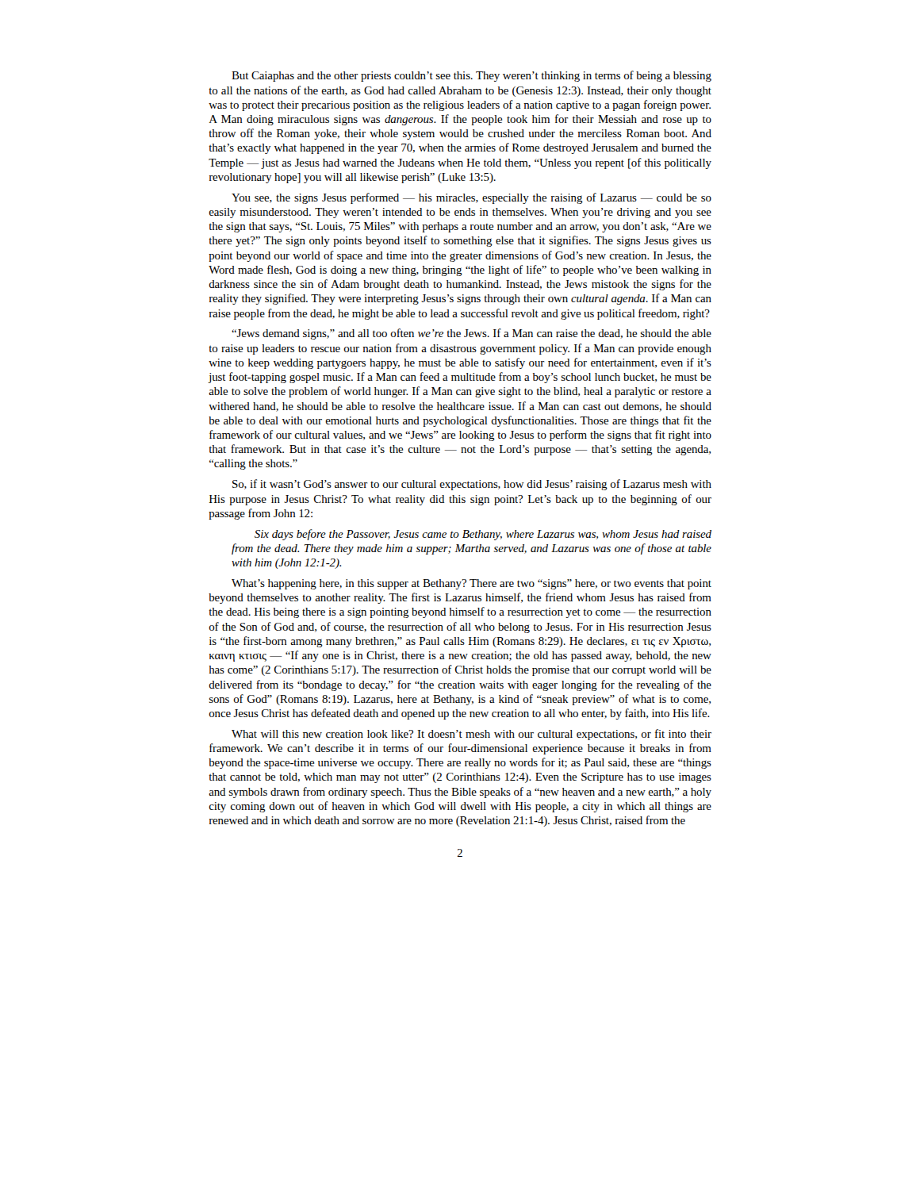But Caiaphas and the other priests couldn’t see this. They weren’t thinking in terms of being a blessing to all the nations of the earth, as God had called Abraham to be (Genesis 12:3). Instead, their only thought was to protect their precarious position as the religious leaders of a nation captive to a pagan foreign power. A Man doing miraculous signs was dangerous. If the people took him for their Messiah and rose up to throw off the Roman yoke, their whole system would be crushed under the merciless Roman boot. And that’s exactly what happened in the year 70, when the armies of Rome destroyed Jerusalem and burned the Temple — just as Jesus had warned the Judeans when He told them, “Unless you repent [of this politically revolutionary hope] you will all likewise perish” (Luke 13:5).
You see, the signs Jesus performed — his miracles, especially the raising of Lazarus — could be so easily misunderstood. They weren’t intended to be ends in themselves. When you’re driving and you see the sign that says, “St. Louis, 75 Miles” with perhaps a route number and an arrow, you don’t ask, “Are we there yet?” The sign only points beyond itself to something else that it signifies. The signs Jesus gives us point beyond our world of space and time into the greater dimensions of God’s new creation. In Jesus, the Word made flesh, God is doing a new thing, bringing “the light of life” to people who’ve been walking in darkness since the sin of Adam brought death to humankind. Instead, the Jews mistook the signs for the reality they signified. They were interpreting Jesus’s signs through their own cultural agenda. If a Man can raise people from the dead, he might be able to lead a successful revolt and give us political freedom, right?
“Jews demand signs,” and all too often we’re the Jews. If a Man can raise the dead, he should the able to raise up leaders to rescue our nation from a disastrous government policy. If a Man can provide enough wine to keep wedding partygoers happy, he must be able to satisfy our need for entertainment, even if it’s just foot-tapping gospel music. If a Man can feed a multitude from a boy’s school lunch bucket, he must be able to solve the problem of world hunger. If a Man can give sight to the blind, heal a paralytic or restore a withered hand, he should be able to resolve the healthcare issue. If a Man can cast out demons, he should be able to deal with our emotional hurts and psychological dysfunctionalities. Those are things that fit the framework of our cultural values, and we “Jews” are looking to Jesus to perform the signs that fit right into that framework. But in that case it’s the culture — not the Lord’s purpose — that’s setting the agenda, “calling the shots.”
So, if it wasn’t God’s answer to our cultural expectations, how did Jesus’ raising of Lazarus mesh with His purpose in Jesus Christ? To what reality did this sign point? Let’s back up to the beginning of our passage from John 12:
Six days before the Passover, Jesus came to Bethany, where Lazarus was, whom Jesus had raised from the dead. There they made him a supper; Martha served, and Lazarus was one of those at table with him (John 12:1-2).
What’s happening here, in this supper at Bethany? There are two “signs” here, or two events that point beyond themselves to another reality. The first is Lazarus himself, the friend whom Jesus has raised from the dead. His being there is a sign pointing beyond himself to a resurrection yet to come — the resurrection of the Son of God and, of course, the resurrection of all who belong to Jesus. For in His resurrection Jesus is “the first-born among many brethren,” as Paul calls Him (Romans 8:29). He declares, ει τις εν Χριστω, καινη κτισις — “If any one is in Christ, there is a new creation; the old has passed away, behold, the new has come” (2 Corinthians 5:17). The resurrection of Christ holds the promise that our corrupt world will be delivered from its “bondage to decay,” for “the creation waits with eager longing for the revealing of the sons of God” (Romans 8:19). Lazarus, here at Bethany, is a kind of “sneak preview” of what is to come, once Jesus Christ has defeated death and opened up the new creation to all who enter, by faith, into His life.
What will this new creation look like? It doesn’t mesh with our cultural expectations, or fit into their framework. We can’t describe it in terms of our four-dimensional experience because it breaks in from beyond the space-time universe we occupy. There are really no words for it; as Paul said, these are “things that cannot be told, which man may not utter” (2 Corinthians 12:4). Even the Scripture has to use images and symbols drawn from ordinary speech. Thus the Bible speaks of a “new heaven and a new earth,” a holy city coming down out of heaven in which God will dwell with His people, a city in which all things are renewed and in which death and sorrow are no more (Revelation 21:1-4). Jesus Christ, raised from the
2